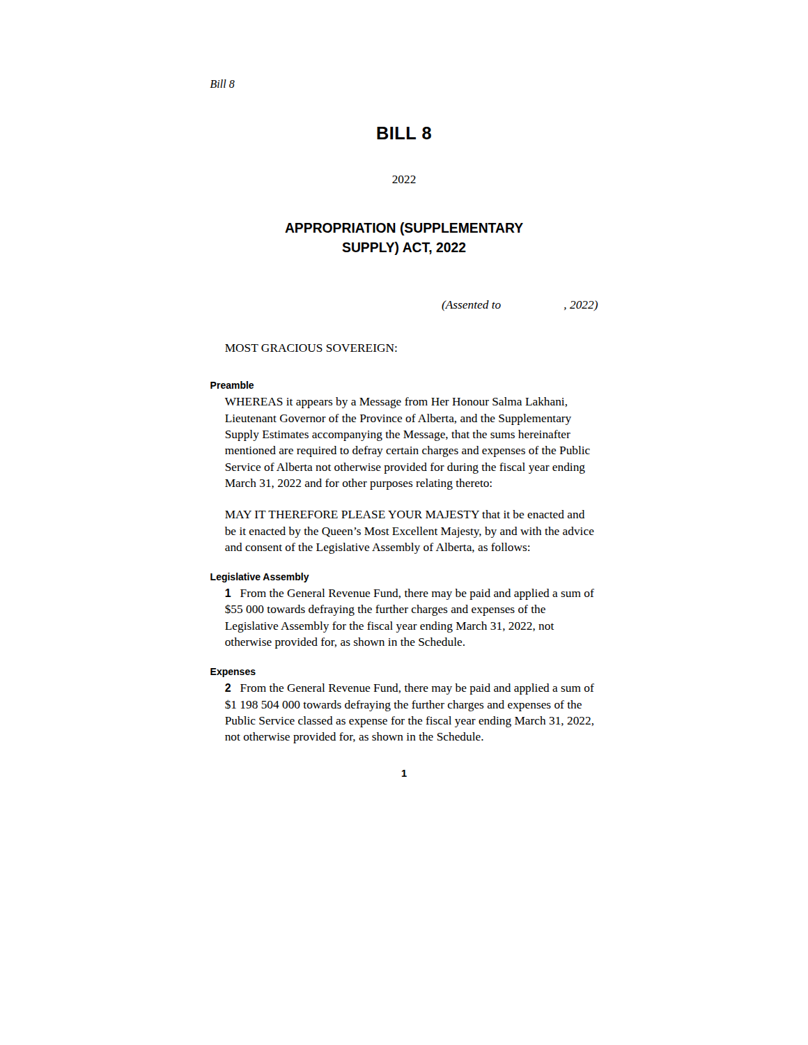Bill 8
BILL 8
2022
APPROPRIATION (SUPPLEMENTARY
SUPPLY) ACT, 2022
(Assented to , 2022)
MOST GRACIOUS SOVEREIGN:
Preamble
WHEREAS it appears by a Message from Her Honour Salma Lakhani, Lieutenant Governor of the Province of Alberta, and the Supplementary Supply Estimates accompanying the Message, that the sums hereinafter mentioned are required to defray certain charges and expenses of the Public Service of Alberta not otherwise provided for during the fiscal year ending March 31, 2022 and for other purposes relating thereto:
MAY IT THEREFORE PLEASE YOUR MAJESTY that it be enacted and be it enacted by the Queen’s Most Excellent Majesty, by and with the advice and consent of the Legislative Assembly of Alberta, as follows:
Legislative Assembly
1 From the General Revenue Fund, there may be paid and applied a sum of $55 000 towards defraying the further charges and expenses of the Legislative Assembly for the fiscal year ending March 31, 2022, not otherwise provided for, as shown in the Schedule.
Expenses
2 From the General Revenue Fund, there may be paid and applied a sum of $1 198 504 000 towards defraying the further charges and expenses of the Public Service classed as expense for the fiscal year ending March 31, 2022, not otherwise provided for, as shown in the Schedule.
1